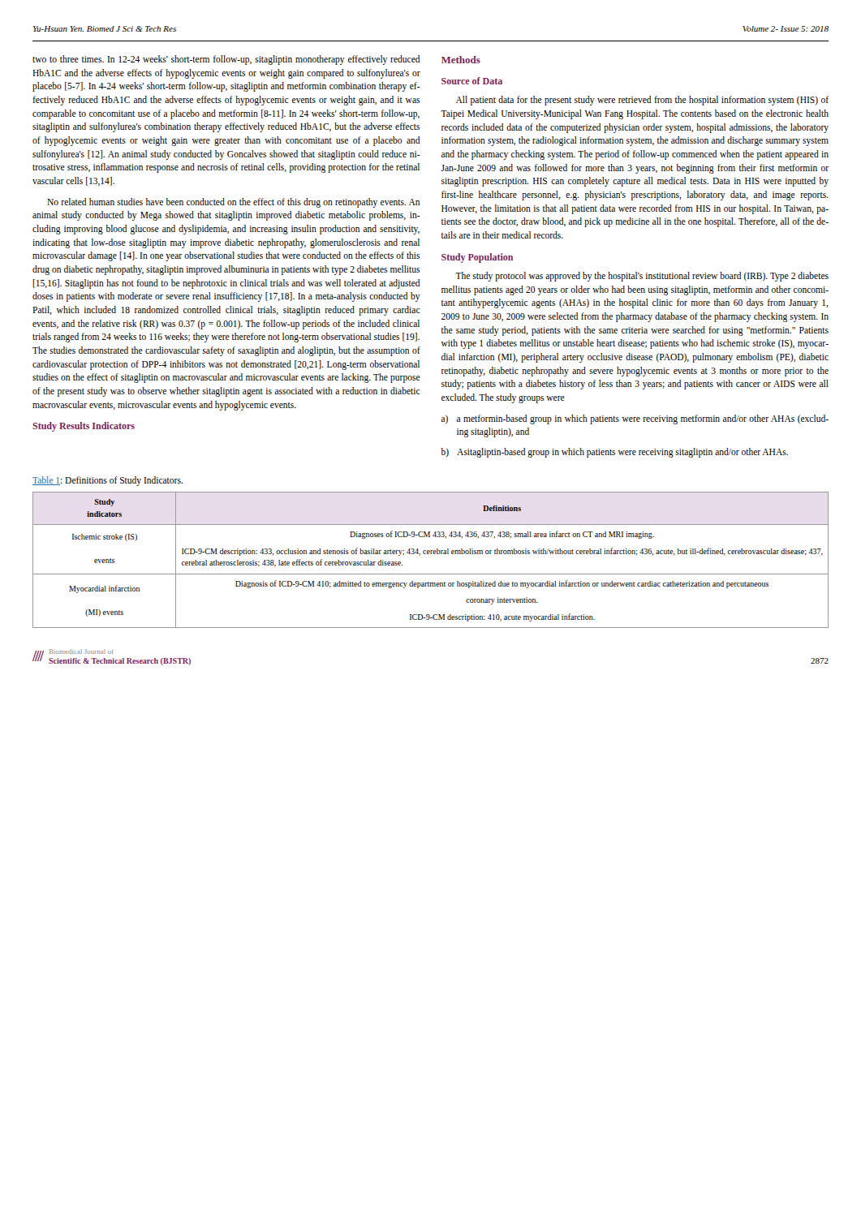Yu-Hsuan Yen. Biomed J Sci & Tech Res
Volume 2- Issue 5: 2018
two to three times. In 12-24 weeks' short-term follow-up, sitagliptin monotherapy effectively reduced HbA1C and the adverse effects of hypoglycemic events or weight gain compared to sulfonylurea's or placebo [5-7]. In 4-24 weeks' short-term follow-up, sitagliptin and metformin combination therapy effectively reduced HbA1C and the adverse effects of hypoglycemic events or weight gain, and it was comparable to concomitant use of a placebo and metformin [8-11]. In 24 weeks' short-term follow-up, sitagliptin and sulfonylurea's combination therapy effectively reduced HbA1C, but the adverse effects of hypoglycemic events or weight gain were greater than with concomitant use of a placebo and sulfonylurea's [12]. An animal study conducted by Goncalves showed that sitagliptin could reduce nitrosative stress, inflammation response and necrosis of retinal cells, providing protection for the retinal vascular cells [13,14].
No related human studies have been conducted on the effect of this drug on retinopathy events. An animal study conducted by Mega showed that sitagliptin improved diabetic metabolic problems, including improving blood glucose and dyslipidemia, and increasing insulin production and sensitivity, indicating that low-dose sitagliptin may improve diabetic nephropathy, glomerulosclerosis and renal microvascular damage [14]. In one year observational studies that were conducted on the effects of this drug on diabetic nephropathy, sitagliptin improved albuminuria in patients with type 2 diabetes mellitus [15,16]. Sitagliptin has not found to be nephrotoxic in clinical trials and was well tolerated at adjusted doses in patients with moderate or severe renal insufficiency [17,18]. In a meta-analysis conducted by Patil, which included 18 randomized controlled clinical trials, sitagliptin reduced primary cardiac events, and the relative risk (RR) was 0.37 (p = 0.001). The follow-up periods of the included clinical trials ranged from 24 weeks to 116 weeks; they were therefore not long-term observational studies [19]. The studies demonstrated the cardiovascular safety of saxagliptin and alogliptin, but the assumption of cardiovascular protection of DPP-4 inhibitors was not demonstrated [20,21]. Long-term observational studies on the effect of sitagliptin on macrovascular and microvascular events are lacking. The purpose of the present study was to observe whether sitagliptin agent is associated with a reduction in diabetic macrovascular events, microvascular events and hypoglycemic events.
Study Results Indicators
Methods
Source of Data
All patient data for the present study were retrieved from the hospital information system (HIS) of Taipei Medical University-Municipal Wan Fang Hospital. The contents based on the electronic health records included data of the computerized physician order system, hospital admissions, the laboratory information system, the radiological information system, the admission and discharge summary system and the pharmacy checking system. The period of follow-up commenced when the patient appeared in Jan-June 2009 and was followed for more than 3 years, not beginning from their first metformin or sitagliptin prescription. HIS can completely capture all medical tests. Data in HIS were inputted by first-line healthcare personnel, e.g. physician's prescriptions, laboratory data, and image reports. However, the limitation is that all patient data were recorded from HIS in our hospital. In Taiwan, patients see the doctor, draw blood, and pick up medicine all in the one hospital. Therefore, all of the details are in their medical records.
Study Population
The study protocol was approved by the hospital's institutional review board (IRB). Type 2 diabetes mellitus patients aged 20 years or older who had been using sitagliptin, metformin and other concomitant antihyperglycemic agents (AHAs) in the hospital clinic for more than 60 days from January 1, 2009 to June 30, 2009 were selected from the pharmacy database of the pharmacy checking system. In the same study period, patients with the same criteria were searched for using "metformin." Patients with type 1 diabetes mellitus or unstable heart disease; patients who had ischemic stroke (IS), myocardial infarction (MI), peripheral artery occlusive disease (PAOD), pulmonary embolism (PE), diabetic retinopathy, diabetic nephropathy and severe hypoglycemic events at 3 months or more prior to the study; patients with a diabetes history of less than 3 years; and patients with cancer or AIDS were all excluded. The study groups were
a)
a metformin-based group in which patients were receiving metformin and/or other AHAs (excluding sitagliptin), and
b)
Asitagliptin-based group in which patients were receiving sitagliptin and/or other AHAs.
Table 1: Definitions of Study Indicators.
| Study indicators | Definitions |
| --- | --- |
| Ischemic stroke (IS) events | Diagnoses of ICD-9-CM 433, 434, 436, 437, 438; small area infarct on CT and MRI imaging. ICD-9-CM description: 433, occlusion and stenosis of basilar artery; 434, cerebral embolism or thrombosis with/without cerebral infarction; 436, acute, but ill-defined, cerebrovascular disease; 437, cerebral atherosclerosis; 438, late effects of cerebrovascular disease. |
| Myocardial infarction (MI) events | Diagnosis of ICD-9-CM 410; admitted to emergency department or hospitalized due to myocardial infarction or underwent cardiac catheterization and percutaneous coronary intervention. ICD-9-CM description: 410, acute myocardial infarction. |
//// Biomedical Journal of
Scientific & Technical Research (BJSTR)
2872